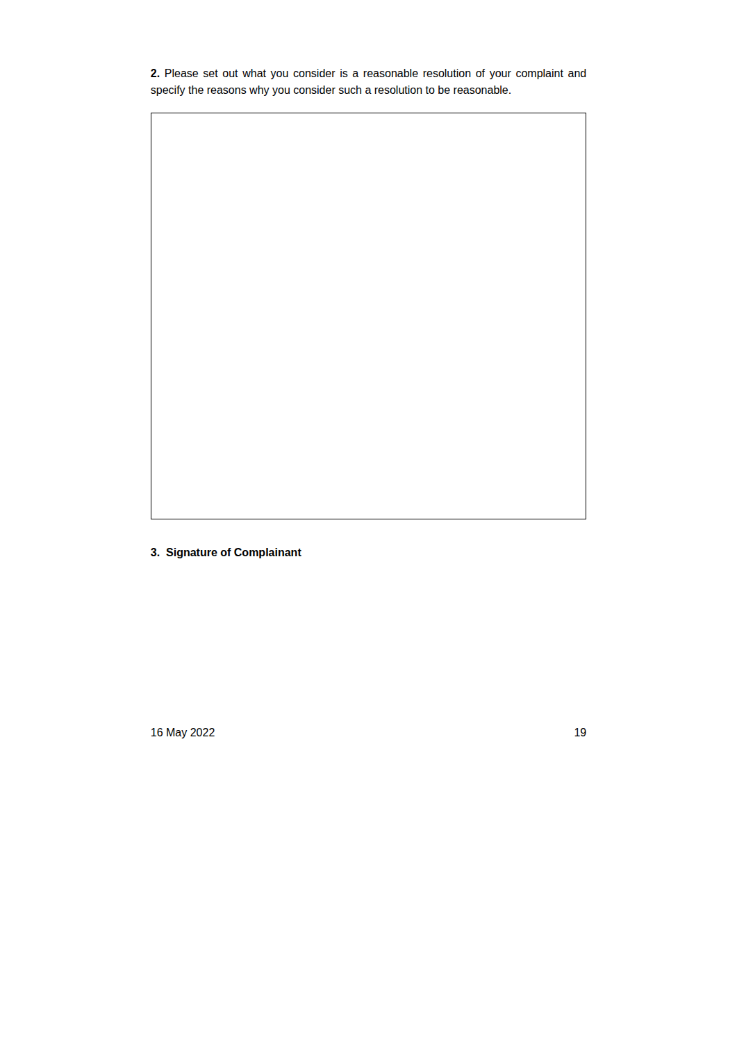2. Please set out what you consider is a reasonable resolution of your complaint and specify the reasons why you consider such a resolution to be reasonable.
3. Signature of Complainant
16 May 2022 19